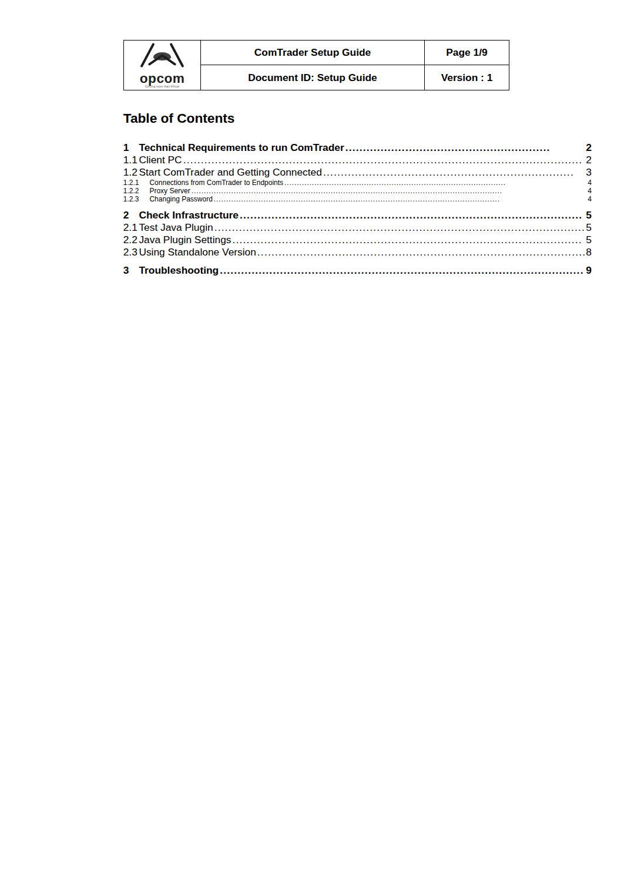| opcom Coming more than Africa! | ComTrader Setup Guide | Page 1/9 |
| Document ID: Setup Guide | Version : 1 |
Table of Contents
| 1 | Technical Requirements to run ComTrader .......................................................... | 2 |
| 1.1 | Client PC ................................................................................................................. | 2 |
| 1.2 | Start ComTrader and Getting Connected ....................................................................... | 3 |
| 1.2.1 | Connections from ComTrader to Endpoints ......................................................................................... | 4 |
| 1.2.2 | Proxy Server ............................................................................................................................. | 4 |
| 1.2.3 | Changing Password ................................................................................................................... | 4 |
| 2 | Check Infrastructure ................................................................................................. | 5 |
| 2.1 | Test Java Plugin ......................................................................................................... | 5 |
| 2.2 | Java Plugin Settings ................................................................................................... | 5 |
| 2.3 | Using Standalone Version ............................................................................................. | 8 |
| 3 | Troubleshooting ....................................................................................................... | 9 |